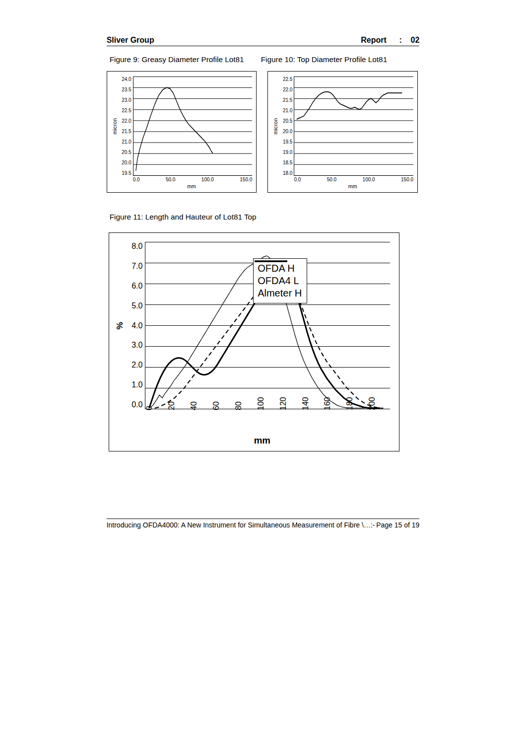Sliver Group
Report: 02
Figure 9: Greasy Diameter Profile Lot81
Figure 10: Top Diameter Profile Lot81
micron
24.0 23.5 23.0 22.5 22.0 21.5 21.0 20.5 20.0 19.5
0.0 50.0 100.0 150.0
mm
micron
22.5 22.0 21.5 21.0 20.5 20.0 19.5 19.0 18.5 18.0
0.0 50.0 100.0 150.0
mm
Figure 11: Length and Hauteur of Lot81 Top
%
8.0 7.0 6.0 5.0 4.0 3.0 2.0 1.0 0.0
OFDA H
OFDA4 L
Almeter H
0 20 40 60 80 100 120 140 160 180 200
mm
Introducing OFDA4000: A New Instrument for Simultaneous Measurement of Fibre \…:-
Page 15 of 19